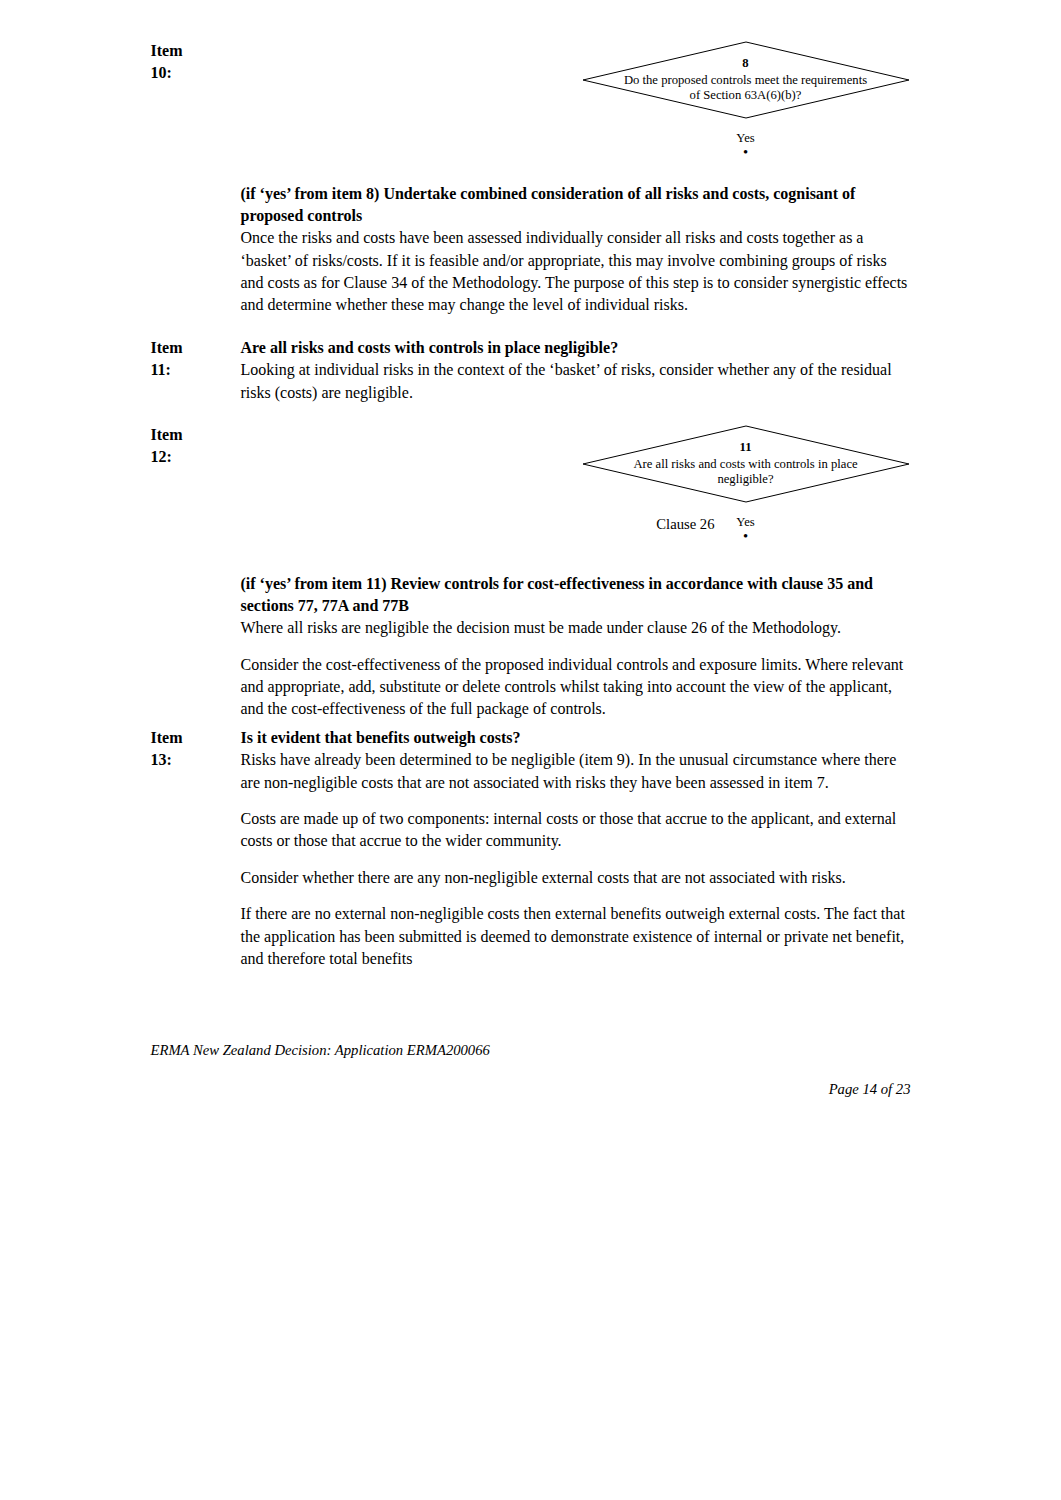Item
10:
8 Do the proposed controls meet the requirements of Section 63A(6)(b)?
Yes •
(if ‘yes’ from item 8) Undertake combined consideration of all risks and costs, cognisant of proposed controls
Once the risks and costs have been assessed individually consider all risks and costs together as a ‘basket’ of risks/costs. If it is feasible and/or appropriate, this may involve combining groups of risks and costs as for Clause 34 of the Methodology. The purpose of this step is to consider synergistic effects and determine whether these may change the level of individual risks.
Item
11:
Are all risks and costs with controls in place negligible?
Looking at individual risks in the context of the ‘basket’ of risks, consider whether any of the residual risks (costs) are negligible.
Item
12:
11 Are all risks and costs with controls in place negligible?
Clause 26 Yes •
(if ‘yes’ from item 11) Review controls for cost-effectiveness in accordance with clause 35 and sections 77, 77A and 77B
Where all risks are negligible the decision must be made under clause 26 of the Methodology.
Consider the cost-effectiveness of the proposed individual controls and exposure limits. Where relevant and appropriate, add, substitute or delete controls whilst taking into account the view of the applicant, and the cost-effectiveness of the full package of controls.
Item
13:
Is it evident that benefits outweigh costs?
Risks have already been determined to be negligible (item 9). In the unusual circumstance where there are non-negligible costs that are not associated with risks they have been assessed in item 7.
Costs are made up of two components: internal costs or those that accrue to the applicant, and external costs or those that accrue to the wider community.
Consider whether there are any non-negligible external costs that are not associated with risks.
If there are no external non-negligible costs then external benefits outweigh external costs. The fact that the application has been submitted is deemed to demonstrate existence of internal or private net benefit, and therefore total benefits
ERMA New Zealand Decision: Application ERMA200066
Page 14 of 23